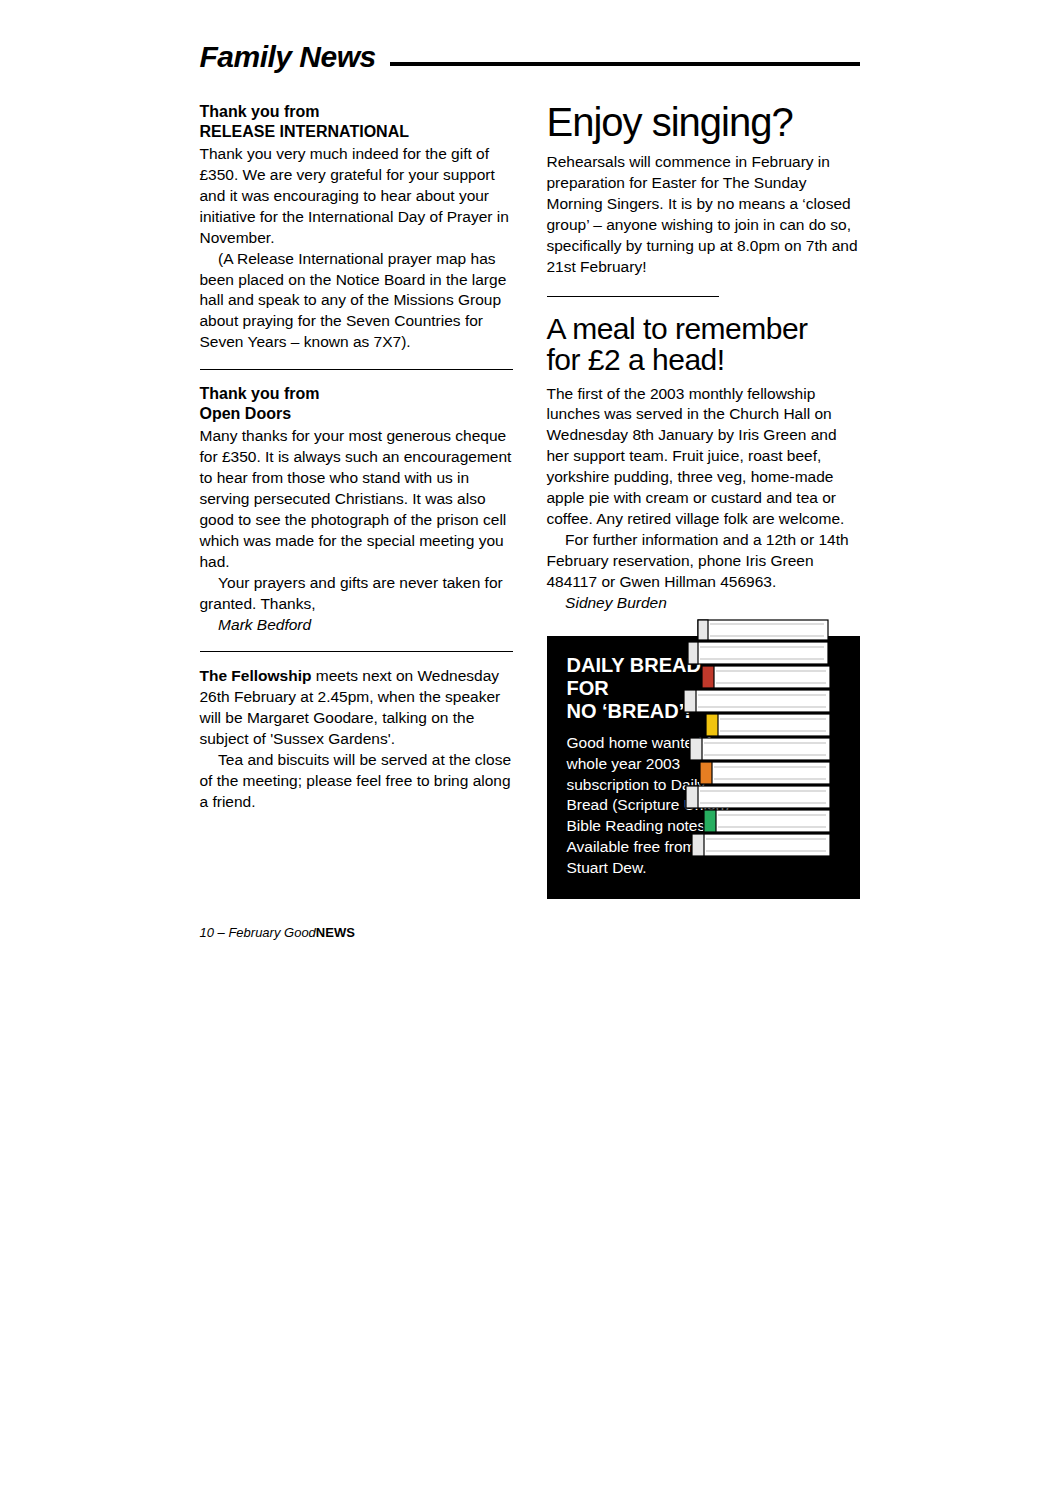Family News
Thank you from
Release International
Thank you very much indeed for the gift of £350. We are very grateful for your support and it was encouraging to hear about your initiative for the International Day of Prayer in November.
(A Release International prayer map has been placed on the Notice Board in the large hall and speak to any of the Missions Group about praying for the Seven Countries for Seven Years – known as 7X7).
Thank you from
Open Doors
Many thanks for your most generous cheque for £350. It is always such an encouragement to hear from those who stand with us in serving persecuted Christians. It was also good to see the photograph of the prison cell which was made for the special meeting you had.
Your prayers and gifts are never taken for granted. Thanks,
Mark Bedford
The Fellowship meets next on Wednesday 26th February at 2.45pm, when the speaker will be Margaret Goodare, talking on the subject of 'Sussex Gardens'.
Tea and biscuits will be served at the close of the meeting; please feel free to bring along a friend.
Enjoy singing?
Rehearsals will commence in February in preparation for Easter for The Sunday Morning Singers. It is by no means a ‘closed group’ – anyone wishing to join in can do so, specifically by turning up at 8.0pm on 7th and 21st February!
A meal to remember
for £2 a head!
The first of the 2003 monthly fellowship lunches was served in the Church Hall on Wednesday 8th January by Iris Green and her support team. Fruit juice, roast beef, yorkshire pudding, three veg, home-made apple pie with cream or custard and tea or coffee. Any retired village folk are welcome.
For further information and a 12th or 14th February reservation, phone Iris Green 484117 or Gwen Hillman 456963.
Sidney Burden
DAILY BREAD FOR
NO ‘BREAD’!
Good home wanted for whole year 2003 subscription to Daily Bread (Scripture Union) Bible Reading notes. Available free from Stuart Dew.
10 – February GoodNEWS